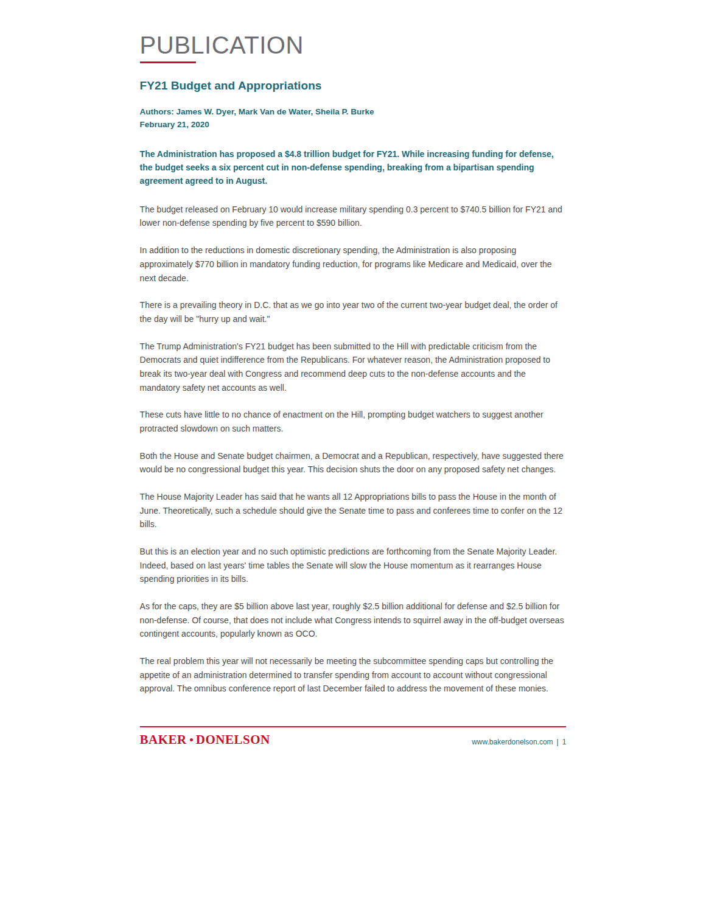PUBLICATION
FY21 Budget and Appropriations
Authors: James W. Dyer, Mark Van de Water, Sheila P. Burke
February 21, 2020
The Administration has proposed a $4.8 trillion budget for FY21. While increasing funding for defense, the budget seeks a six percent cut in non-defense spending, breaking from a bipartisan spending agreement agreed to in August.
The budget released on February 10 would increase military spending 0.3 percent to $740.5 billion for FY21 and lower non-defense spending by five percent to $590 billion.
In addition to the reductions in domestic discretionary spending, the Administration is also proposing approximately $770 billion in mandatory funding reduction, for programs like Medicare and Medicaid, over the next decade.
There is a prevailing theory in D.C. that as we go into year two of the current two-year budget deal, the order of the day will be "hurry up and wait."
The Trump Administration's FY21 budget has been submitted to the Hill with predictable criticism from the Democrats and quiet indifference from the Republicans. For whatever reason, the Administration proposed to break its two-year deal with Congress and recommend deep cuts to the non-defense accounts and the mandatory safety net accounts as well.
These cuts have little to no chance of enactment on the Hill, prompting budget watchers to suggest another protracted slowdown on such matters.
Both the House and Senate budget chairmen, a Democrat and a Republican, respectively, have suggested there would be no congressional budget this year. This decision shuts the door on any proposed safety net changes.
The House Majority Leader has said that he wants all 12 Appropriations bills to pass the House in the month of June. Theoretically, such a schedule should give the Senate time to pass and conferees time to confer on the 12 bills.
But this is an election year and no such optimistic predictions are forthcoming from the Senate Majority Leader. Indeed, based on last years' time tables the Senate will slow the House momentum as it rearranges House spending priorities in its bills.
As for the caps, they are $5 billion above last year, roughly $2.5 billion additional for defense and $2.5 billion for non-defense. Of course, that does not include what Congress intends to squirrel away in the off-budget overseas contingent accounts, popularly known as OCO.
The real problem this year will not necessarily be meeting the subcommittee spending caps but controlling the appetite of an administration determined to transfer spending from account to account without congressional approval. The omnibus conference report of last December failed to address the movement of these monies.
BAKER DONELSON
www.bakerdonelson.com|1